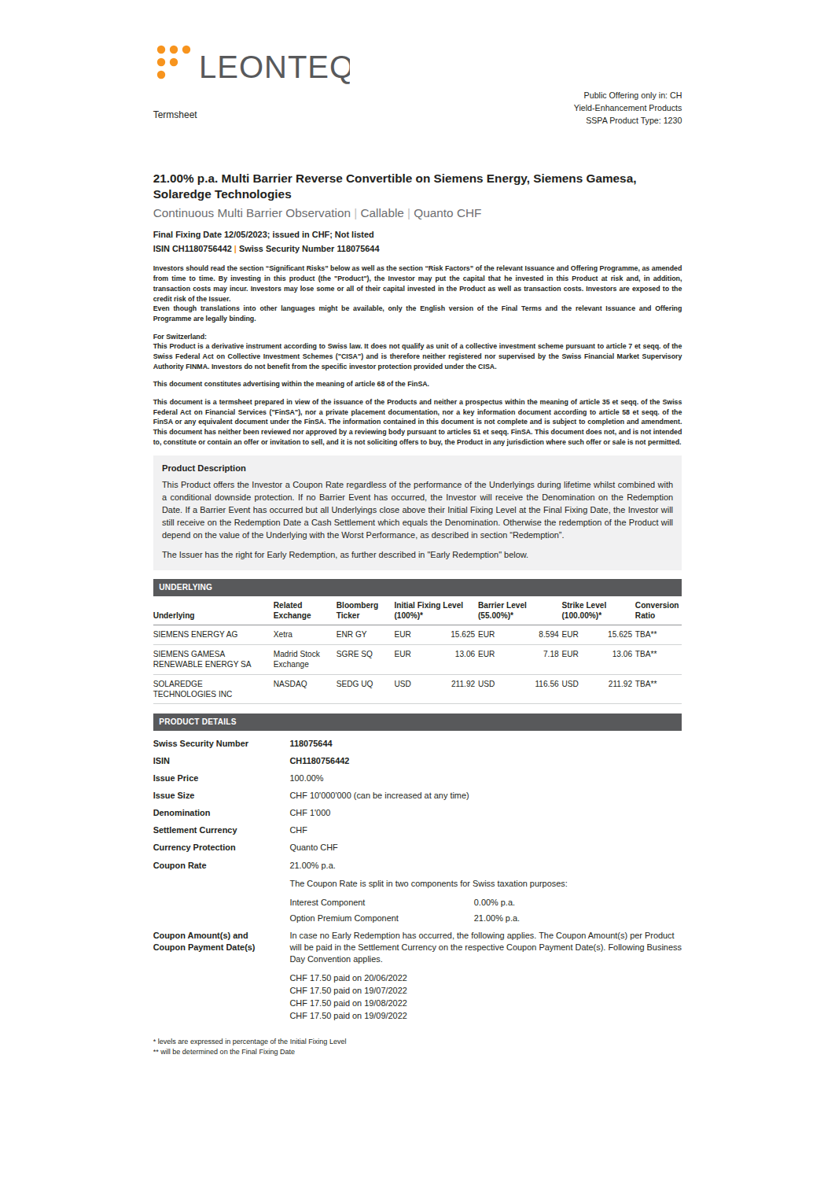LEONTEQ
Termsheet
Public Offering only in: CH
Yield-Enhancement Products
SSPA Product Type: 1230
21.00% p.a. Multi Barrier Reverse Convertible on Siemens Energy, Siemens Gamesa, Solaredge Technologies
Continuous Multi Barrier Observation | Callable | Quanto CHF
Final Fixing Date 12/05/2023; issued in CHF; Not listed
ISIN CH1180756442 | Swiss Security Number 118075644
Investors should read the section “Significant Risks” below as well as the section “Risk Factors” of the relevant Issuance and Offering Programme, as amended from time to time. By investing in this product (the "Product"), the Investor may put the capital that he invested in this Product at risk and, in addition, transaction costs may incur. Investors may lose some or all of their capital invested in the Product as well as transaction costs. Investors are exposed to the credit risk of the Issuer.
Even though translations into other languages might be available, only the English version of the Final Terms and the relevant Issuance and Offering Programme are legally binding.
For Switzerland:
This Product is a derivative instrument according to Swiss law. It does not qualify as unit of a collective investment scheme pursuant to article 7 et seqq. of the Swiss Federal Act on Collective Investment Schemes ("CISA") and is therefore neither registered nor supervised by the Swiss Financial Market Supervisory Authority FINMA. Investors do not benefit from the specific investor protection provided under the CISA.
This document constitutes advertising within the meaning of article 68 of the FinSA.
This document is a termsheet prepared in view of the issuance of the Products and neither a prospectus within the meaning of article 35 et seqq. of the Swiss Federal Act on Financial Services ("FinSA"), nor a private placement documentation, nor a key information document according to article 58 et seqq. of the FinSA or any equivalent document under the FinSA. The information contained in this document is not complete and is subject to completion and amendment. This document has neither been reviewed nor approved by a reviewing body pursuant to articles 51 et seqq. FinSA. This document does not, and is not intended to, constitute or contain an offer or invitation to sell, and it is not soliciting offers to buy, the Product in any jurisdiction where such offer or sale is not permitted.
Product Description
This Product offers the Investor a Coupon Rate regardless of the performance of the Underlyings during lifetime whilst combined with a conditional downside protection. If no Barrier Event has occurred, the Investor will receive the Denomination on the Redemption Date. If a Barrier Event has occurred but all Underlyings close above their Initial Fixing Level at the Final Fixing Date, the Investor will still receive on the Redemption Date a Cash Settlement which equals the Denomination. Otherwise the redemption of the Product will depend on the value of the Underlying with the Worst Performance, as described in section “Redemption”.
The Issuer has the right for Early Redemption, as further described in "Early Redemption" below.
UNDERLYING
| Underlying | Related Exchange | Bloomberg Ticker | Initial Fixing Level (100%)* | Barrier Level (55.00%)* | Strike Level (100.00%)* | Conversion Ratio |
| --- | --- | --- | --- | --- | --- | --- |
| SIEMENS ENERGY AG | Xetra | ENR GY | EUR | 15.625 | EUR | 8.594 | EUR | 15.625 | TBA** |
| SIEMENS GAMESA RENEWABLE ENERGY SA | Madrid Stock Exchange | SGRE SQ | EUR | 13.06 | EUR | 7.18 | EUR | 13.06 | TBA** |
| SOLAREDGE TECHNOLOGIES INC | NASDAQ | SEDG UQ | USD | 211.92 | USD | 116.56 | USD | 211.92 | TBA** |
PRODUCT DETAILS
| Swiss Security Number | 118075644 |
| ISIN | CH1180756442 |
| Issue Price | 100.00% |
| Issue Size | CHF 10'000'000 (can be increased at any time) |
| Denomination | CHF 1'000 |
| Settlement Currency | CHF |
| Currency Protection | Quanto CHF |
| Coupon Rate | 21.00% p.a. The Coupon Rate is split in two components for Swiss taxation purposes: Interest Component 0.00% p.a. Option Premium Component 21.00% p.a. |
| Coupon Amount(s) and Coupon Payment Date(s) | In case no Early Redemption has occurred, the following applies. The Coupon Amount(s) per Product will be paid in the Settlement Currency on the respective Coupon Payment Date(s). Following Business Day Convention applies. CHF 17.50 paid on 20/06/2022 CHF 17.50 paid on 19/07/2022 CHF 17.50 paid on 19/08/2022 CHF 17.50 paid on 19/09/2022 |
* levels are expressed in percentage of the Initial Fixing Level
** will be determined on the Final Fixing Date